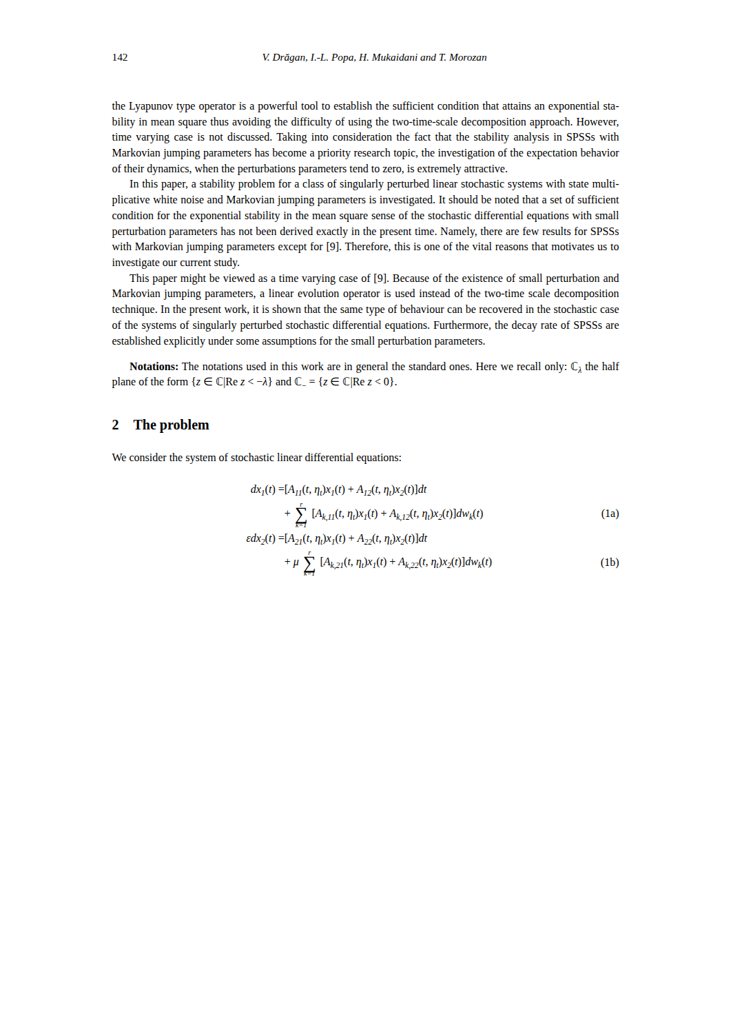142
V. Drăgan, I.-L. Popa, H. Mukaidani and T. Morozan
the Lyapunov type operator is a powerful tool to establish the sufficient condition that attains an exponential stability in mean square thus avoiding the difficulty of using the two-time-scale decomposition approach. However, time varying case is not discussed. Taking into consideration the fact that the stability analysis in SPSSs with Markovian jumping parameters has become a priority research topic, the investigation of the expectation behavior of their dynamics, when the perturbations parameters tend to zero, is extremely attractive.
In this paper, a stability problem for a class of singularly perturbed linear stochastic systems with state multiplicative white noise and Markovian jumping parameters is investigated. It should be noted that a set of sufficient condition for the exponential stability in the mean square sense of the stochastic differential equations with small perturbation parameters has not been derived exactly in the present time. Namely, there are few results for SPSSs with Markovian jumping parameters except for [9]. Therefore, this is one of the vital reasons that motivates us to investigate our current study.
This paper might be viewed as a time varying case of [9]. Because of the existence of small perturbation and Markovian jumping parameters, a linear evolution operator is used instead of the two-time scale decomposition technique. In the present work, it is shown that the same type of behaviour can be recovered in the stochastic case of the systems of singularly perturbed stochastic differential equations. Furthermore, the decay rate of SPSSs are established explicitly under some assumptions for the small perturbation parameters.
Notations: The notations used in this work are in general the standard ones. Here we recall only: ℂλ the half plane of the form {z ∈ ℂ|Re z < −λ} and ℂ− = {z ∈ ℂ|Re z < 0}.
2 The problem
We consider the system of stochastic linear differential equations:
| dx 1 ( t ) = | [ A 11 ( t , η t ) x 1 ( t ) + A 12 ( t , η t ) x 2 ( t ) ] dt | |
| | + r ∑ k=1 [ A k,11 ( t , η t ) x 1 ( t ) + A k,12 ( t , η t ) x 2 ( t ) ] dw k ( t ) | (1a) |
| εdx 2 ( t ) = | [ A 21 ( t , η t ) x 1 ( t ) + A 22 ( t , η t ) x 2 ( t ) ] dt | |
| | + μ r ∑ k=1 [ A k,21 ( t , η t ) x 1 ( t ) + A k,22 ( t , η t ) x 2 ( t ) ] dw k ( t ) | (1b) |